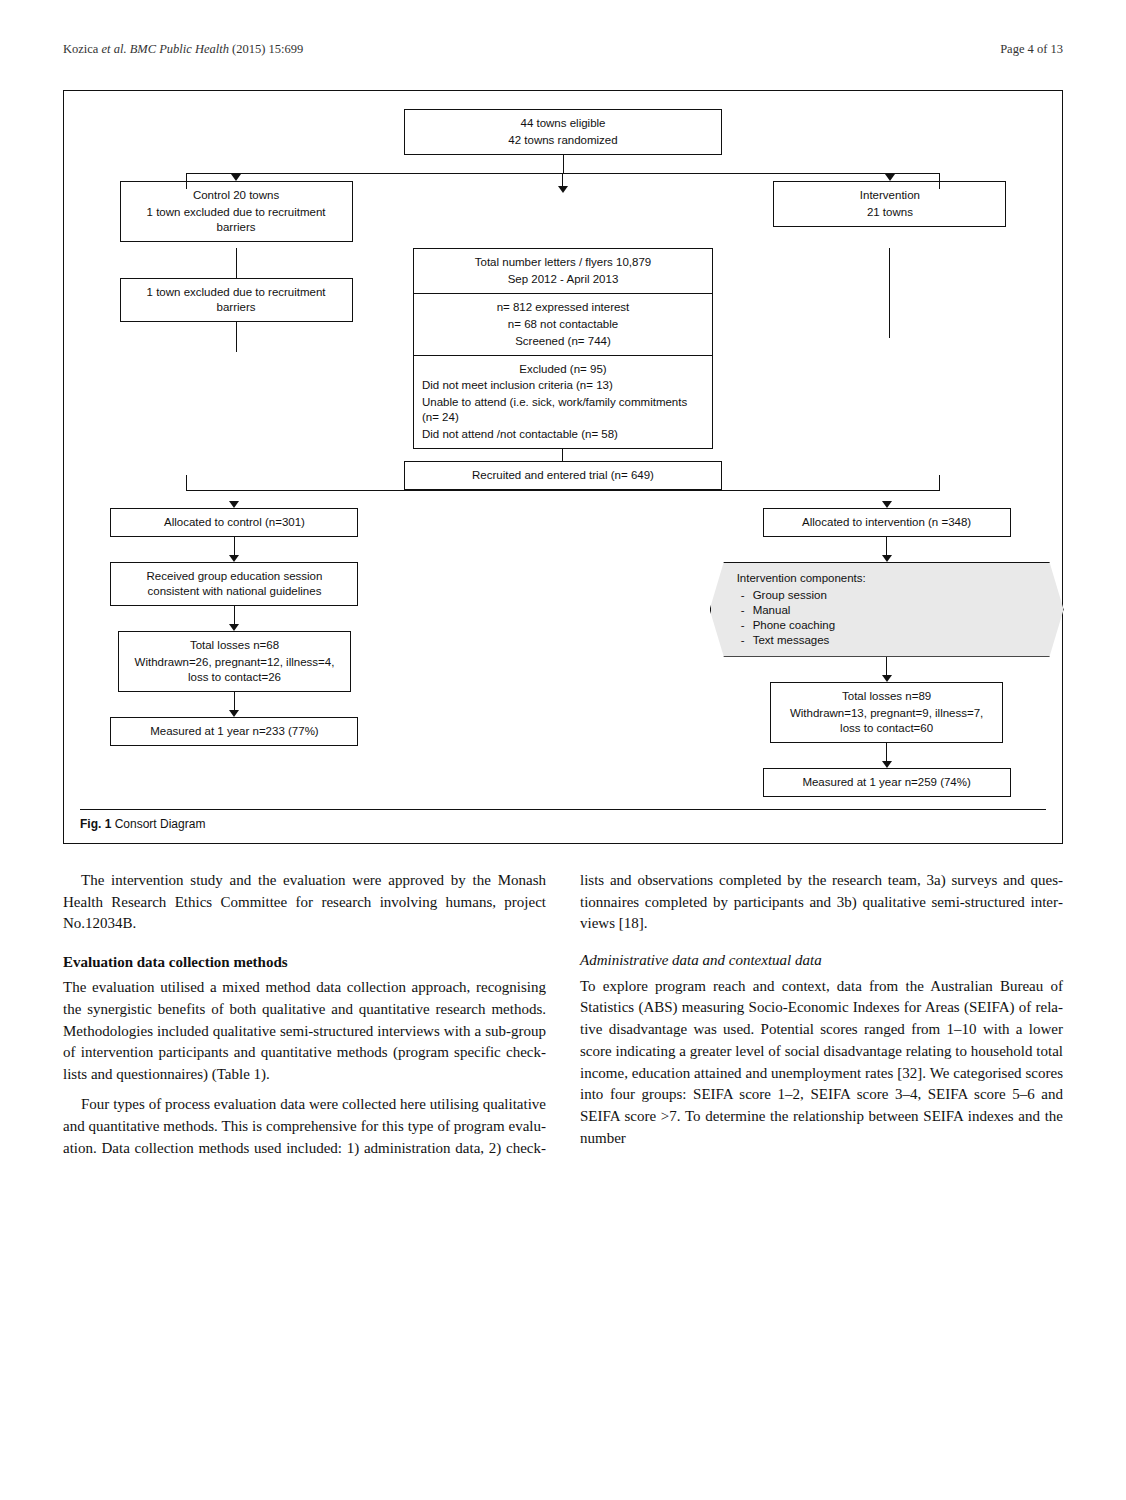Kozica et al. BMC Public Health (2015) 15:699 Page 4 of 13
44 towns eligible
42 towns randomized
Control 20 towns
1 town excluded due to recruitment barriers
Intervention
21 towns
1 town excluded due to recruitment barriers
Total number letters / flyers 10,879
Sep 2012 - April 2013
n= 812 expressed interest
n= 68 not contactable
Screened (n= 744)
Excluded (n= 95)
Did not meet inclusion criteria (n= 13)
Unable to attend (i.e. sick, work/family commitments (n= 24)
Did not attend /not contactable (n= 58)
Recruited and entered trial (n= 649)
Allocated to control (n=301)
Received group education session consistent with national guidelines
Total losses n=68
Withdrawn=26, pregnant=12, illness=4, loss to contact=26
Measured at 1 year n=233 (77%)
Allocated to intervention (n =348)
Intervention components:
Group session
Manual
Phone coaching
Text messages
Total losses n=89
Withdrawn=13, pregnant=9, illness=7, loss to contact=60
Measured at 1 year n=259 (74%)
Fig. 1 Consort Diagram
The intervention study and the evaluation were approved by the Monash Health Research Ethics Committee for research involving humans, project No.12034B.
Evaluation data collection methods
The evaluation utilised a mixed method data collection approach, recognising the synergistic benefits of both qualitative and quantitative research methods. Methodologies included qualitative semi-structured interviews with a sub-group of intervention participants and quantitative methods (program specific checklists and questionnaires) (Table 1).
Four types of process evaluation data were collected here utilising qualitative and quantitative methods. This is comprehensive for this type of program evaluation. Data collection methods used included: 1) administration data, 2) checklists and observations completed by the research team, 3a) surveys and questionnaires completed by participants and 3b) qualitative semi-structured interviews [18].
Administrative data and contextual data
To explore program reach and context, data from the Australian Bureau of Statistics (ABS) measuring Socio-Economic Indexes for Areas (SEIFA) of relative disadvantage was used. Potential scores ranged from 1–10 with a lower score indicating a greater level of social disadvantage relating to household total income, education attained and unemployment rates [32]. We categorised scores into four groups: SEIFA score 1–2, SEIFA score 3–4, SEIFA score 5–6 and SEIFA score >7. To determine the relationship between SEIFA indexes and the number